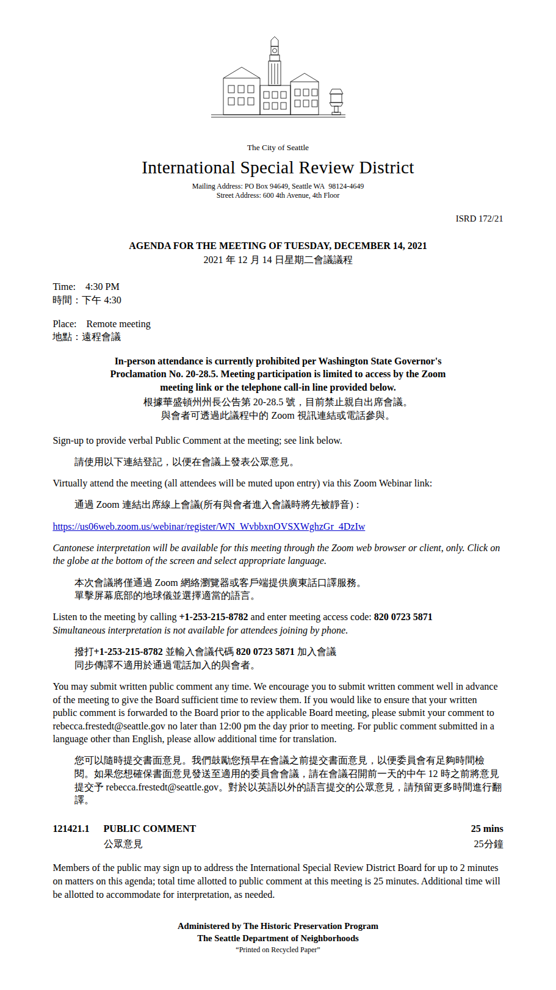The City of Seattle
International Special Review District
Mailing Address: PO Box 94649, Seattle WA 98124-4649
Street Address: 600 4th Avenue, 4th Floor
ISRD 172/21
AGENDA FOR THE MEETING OF TUESDAY, DECEMBER 14, 2021
2021 年 12 月 14 日星期二會議議程
Time: 4:30 PM
時間：下午 4:30
Place: Remote meeting
地點：遠程會議
In-person attendance is currently prohibited per Washington State Governor's
Proclamation No. 20-28.5. Meeting participation is limited to access by the Zoom
meeting link or the telephone call-in line provided below.
根據華盛頓州州長公告第 20-28.5 號，目前禁止親自出席會議。
與會者可透過此議程中的 Zoom 視訊連結或電話參與。
Sign-up to provide verbal Public Comment at the meeting; see link below.
請使用以下連結登記，以便在會議上發表公眾意見。
Virtually attend the meeting (all attendees will be muted upon entry) via this Zoom Webinar link:
通過 Zoom 連結出席線上會議(所有與會者進入會議時將先被靜音)：
https://us06web.zoom.us/webinar/register/WN_WvbbxnOVSXWghzGr_4DzIw
Cantonese interpretation will be available for this meeting through the Zoom web browser or client, only. Click on the globe at the bottom of the screen and select appropriate language.
本次會議將僅通過 Zoom 網絡瀏覽器或客戶端提供廣東話口譯服務。
單擊屏幕底部的地球儀並選擇適當的語言。
Listen to the meeting by calling +1-253-215-8782 and enter meeting access code: 820 0723 5871
Simultaneous interpretation is not available for attendees joining by phone.
撥打+1-253-215-8782 並輸入會議代碼 820 0723 5871 加入會議
同步傳譯不適用於通過電話加入的與會者。
You may submit written public comment any time. We encourage you to submit written comment well in advance of the meeting to give the Board sufficient time to review them. If you would like to ensure that your written public comment is forwarded to the Board prior to the applicable Board meeting, please submit your comment to rebecca.frestedt@seattle.gov no later than 12:00 pm the day prior to meeting. For public comment submitted in a language other than English, please allow additional time for translation.
您可以隨時提交書面意見。我們鼓勵您預早在會議之前提交書面意見，以便委員會有足夠時間檢閱。如果您想確保書面意見發送至適用的委員會會議，請在會議召開前一天的中午 12 時之前將意見提交予 rebecca.frestedt@seattle.gov。對於以英語以外的語言提交的公眾意見，請預留更多時間進行翻譯。
121421.1 PUBLIC COMMENT
25 mins
公眾意見
25分鐘
Members of the public may sign up to address the International Special Review District Board for up to 2 minutes on matters on this agenda; total time allotted to public comment at this meeting is 25 minutes. Additional time will be allotted to accommodate for interpretation, as needed.
Administered by The Historic Preservation Program
The Seattle Department of Neighborhoods
“Printed on Recycled Paper”